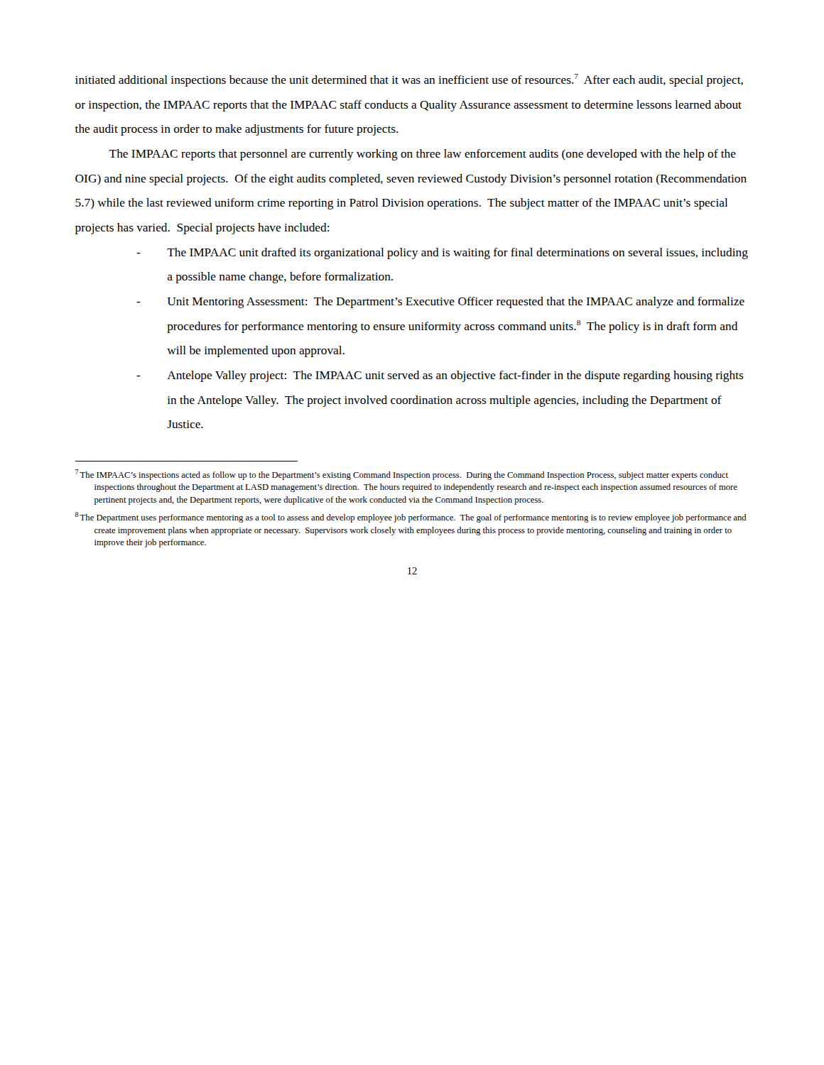initiated additional inspections because the unit determined that it was an inefficient use of resources.7 After each audit, special project, or inspection, the IMPAAC reports that the IMPAAC staff conducts a Quality Assurance assessment to determine lessons learned about the audit process in order to make adjustments for future projects.
The IMPAAC reports that personnel are currently working on three law enforcement audits (one developed with the help of the OIG) and nine special projects. Of the eight audits completed, seven reviewed Custody Division’s personnel rotation (Recommendation 5.7) while the last reviewed uniform crime reporting in Patrol Division operations. The subject matter of the IMPAAC unit’s special projects has varied. Special projects have included:
The IMPAAC unit drafted its organizational policy and is waiting for final determinations on several issues, including a possible name change, before formalization.
Unit Mentoring Assessment: The Department’s Executive Officer requested that the IMPAAC analyze and formalize procedures for performance mentoring to ensure uniformity across command units.8 The policy is in draft form and will be implemented upon approval.
Antelope Valley project: The IMPAAC unit served as an objective fact-finder in the dispute regarding housing rights in the Antelope Valley. The project involved coordination across multiple agencies, including the Department of Justice.
7 The IMPAAC’s inspections acted as follow up to the Department’s existing Command Inspection process. During the Command Inspection Process, subject matter experts conduct inspections throughout the Department at LASD management’s direction. The hours required to independently research and re-inspect each inspection assumed resources of more pertinent projects and, the Department reports, were duplicative of the work conducted via the Command Inspection process.
8 The Department uses performance mentoring as a tool to assess and develop employee job performance. The goal of performance mentoring is to review employee job performance and create improvement plans when appropriate or necessary. Supervisors work closely with employees during this process to provide mentoring, counseling and training in order to improve their job performance.
12